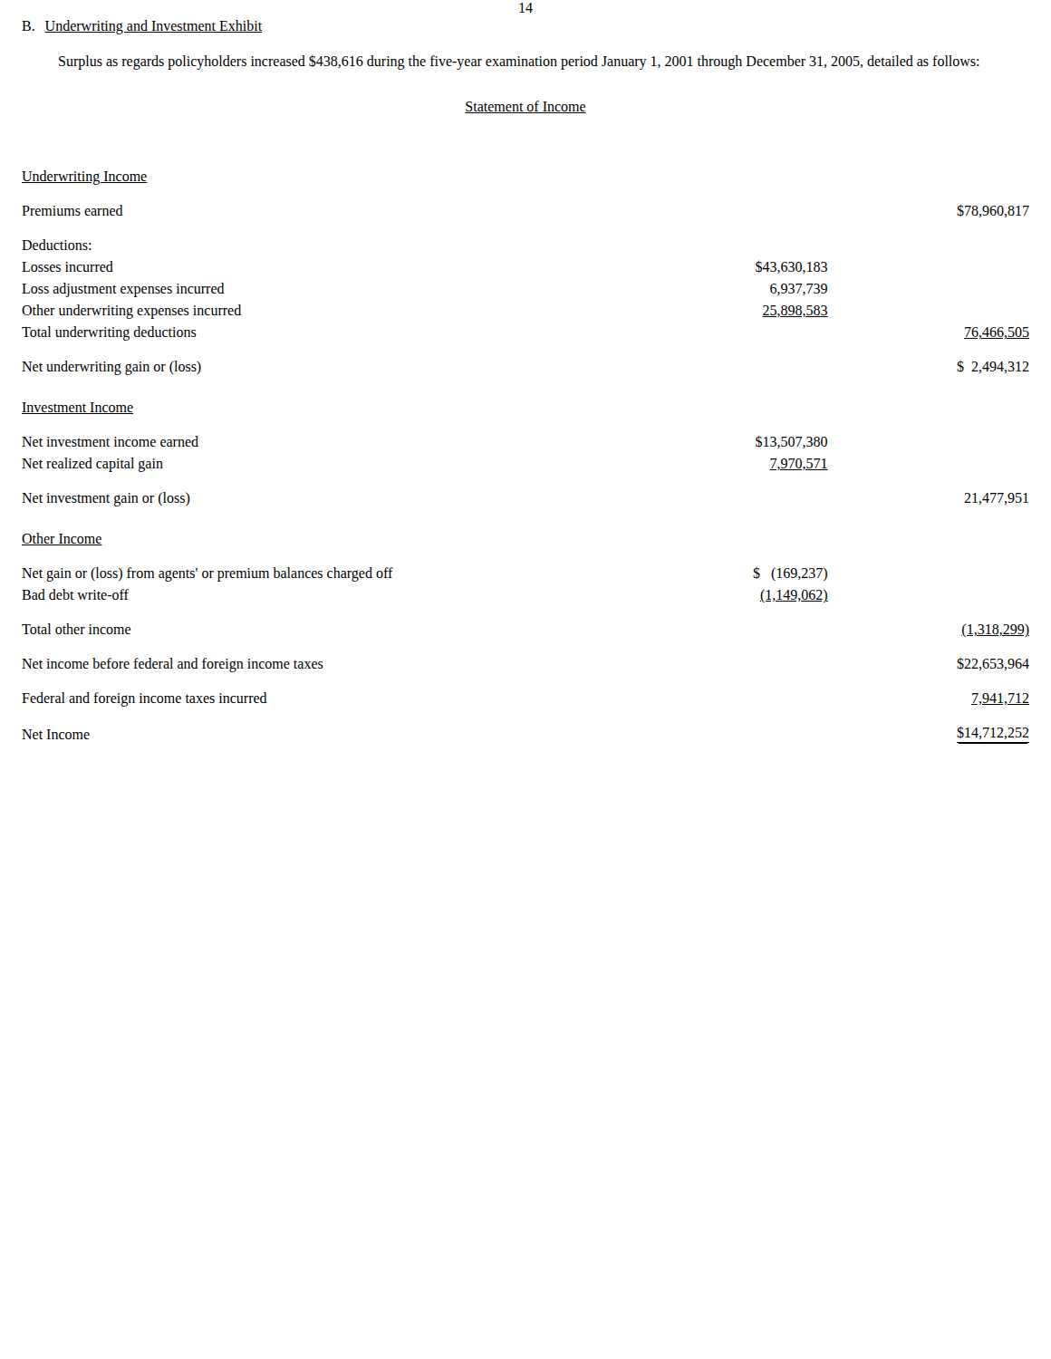14
B. Underwriting and Investment Exhibit
Surplus as regards policyholders increased $438,616 during the five-year examination period January 1, 2001 through December 31, 2005, detailed as follows:
Statement of Income
| Underwriting Income | | |
| Premiums earned | | $78,960,817 |
| Deductions: | | |
| Losses incurred | $43,630,183 | |
| Loss adjustment expenses incurred | 6,937,739 | |
| Other underwriting expenses incurred | 25,898,583 | |
| Total underwriting deductions | | 76,466,505 |
| Net underwriting gain or (loss) | | $ 2,494,312 |
| Investment Income | | |
| Net investment income earned | $13,507,380 | |
| Net realized capital gain | 7,970,571 | |
| Net investment gain or (loss) | | 21,477,951 |
| Other Income | | |
| Net gain or (loss) from agents' or premium balances charged off | $ (169,237) | |
| Bad debt write-off | (1,149,062) | |
| Total other income | | (1,318,299) |
| Net income before federal and foreign income taxes | | $22,653,964 |
| Federal and foreign income taxes incurred | | 7,941,712 |
| Net Income | | $14,712,252 |